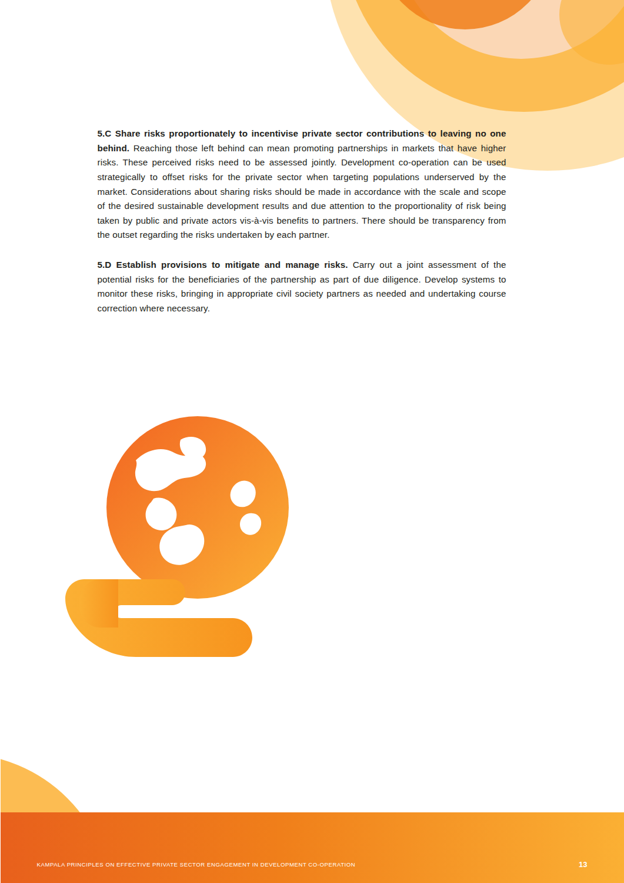5.C Share risks proportionately to incentivise private sector contributions to leaving no one behind. Reaching those left behind can mean promoting partnerships in markets that have higher risks. These perceived risks need to be assessed jointly. Development co-operation can be used strategically to offset risks for the private sector when targeting populations underserved by the market. Considerations about sharing risks should be made in accordance with the scale and scope of the desired sustainable development results and due attention to the proportionality of risk being taken by public and private actors vis-à-vis benefits to partners. There should be transparency from the outset regarding the risks undertaken by each partner.
5.D Establish provisions to mitigate and manage risks. Carry out a joint assessment of the potential risks for the beneficiaries of the partnership as part of due diligence. Develop systems to monitor these risks, bringing in appropriate civil society partners as needed and undertaking course correction where necessary.
Kampala Principles on Effective Private Sector Engagement in Development Co-operation
13